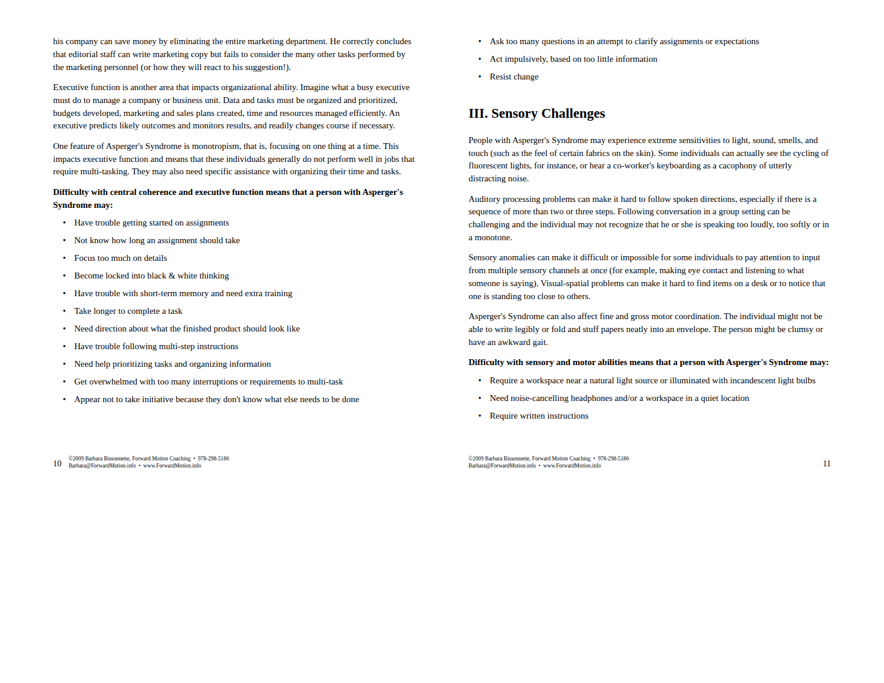his company can save money by eliminating the entire marketing department. He correctly concludes that editorial staff can write marketing copy but fails to consider the many other tasks performed by the marketing personnel (or how they will react to his suggestion!).
Executive function is another area that impacts organizational ability. Imagine what a busy executive must do to manage a company or business unit. Data and tasks must be organized and prioritized, budgets developed, marketing and sales plans created, time and resources managed efficiently. An executive predicts likely outcomes and monitors results, and readily changes course if necessary.
One feature of Asperger's Syndrome is monotropism, that is, focusing on one thing at a time. This impacts executive function and means that these individuals generally do not perform well in jobs that require multi-tasking. They may also need specific assistance with organizing their time and tasks.
Difficulty with central coherence and executive function means that a person with Asperger's Syndrome may:
Have trouble getting started on assignments
Not know how long an assignment should take
Focus too much on details
Become locked into black & white thinking
Have trouble with short-term memory and need extra training
Take longer to complete a task
Need direction about what the finished product should look like
Have trouble following multi-step instructions
Need help prioritizing tasks and organizing information
Get overwhelmed with too many interruptions or requirements to multi-task
Appear not to take initiative because they don't know what else needs to be done
10
©2009 Barbara Bissonnette, Forward Motion Coaching • 978-298-5186
Barbara@ForwardMotion.info • www.ForwardMotion.info
Ask too many questions in an attempt to clarify assignments or expectations
Act impulsively, based on too little information
Resist change
III. Sensory Challenges
People with Asperger's Syndrome may experience extreme sensitivities to light, sound, smells, and touch (such as the feel of certain fabrics on the skin). Some individuals can actually see the cycling of fluorescent lights, for instance, or hear a co-worker's keyboarding as a cacophony of utterly distracting noise.
Auditory processing problems can make it hard to follow spoken directions, especially if there is a sequence of more than two or three steps. Following conversation in a group setting can be challenging and the individual may not recognize that he or she is speaking too loudly, too softly or in a monotone.
Sensory anomalies can make it difficult or impossible for some individuals to pay attention to input from multiple sensory channels at once (for example, making eye contact and listening to what someone is saying). Visual-spatial problems can make it hard to find items on a desk or to notice that one is standing too close to others.
Asperger's Syndrome can also affect fine and gross motor coordination. The individual might not be able to write legibly or fold and stuff papers neatly into an envelope. The person might be clumsy or have an awkward gait.
Difficulty with sensory and motor abilities means that a person with Asperger's Syndrome may:
Require a workspace near a natural light source or illuminated with incandescent light bulbs
Need noise-cancelling headphones and/or a workspace in a quiet location
Require written instructions
©2009 Barbara Bissonnette, Forward Motion Coaching • 978-298-5186
Barbara@ForwardMotion.info • www.ForwardMotion.info
11